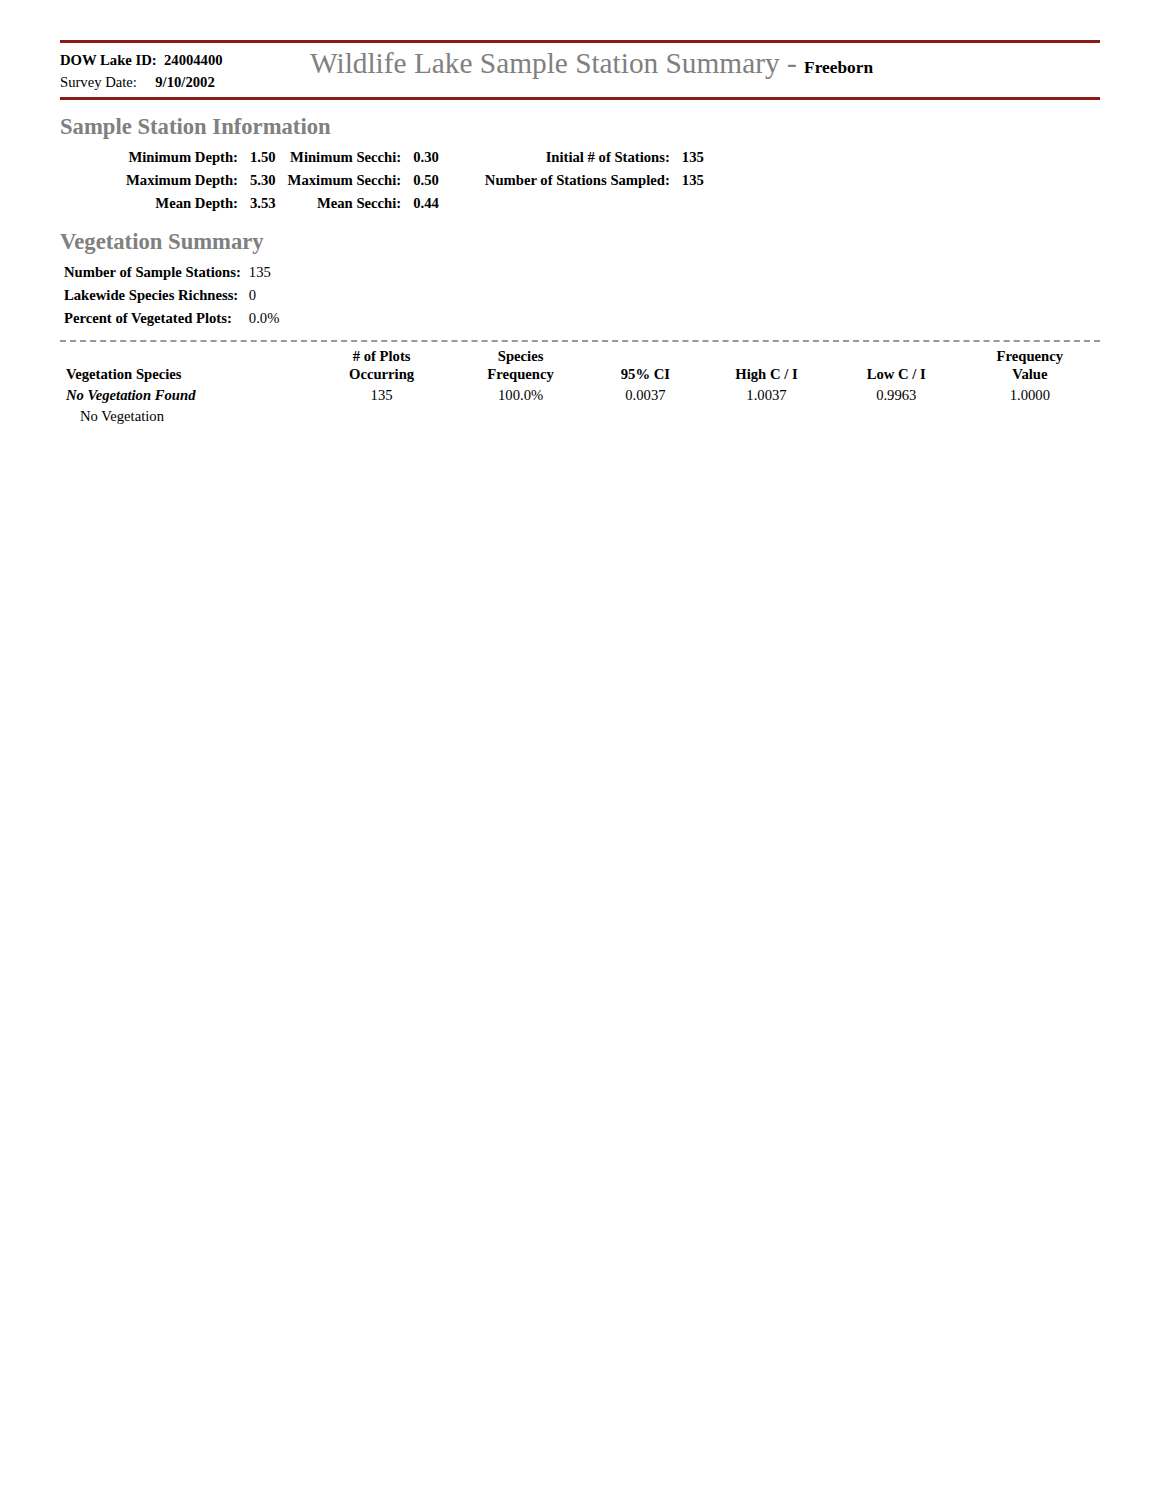DOW Lake ID: 24004400
Survey Date: 9/10/2002
Wildlife Lake Sample Station Summary - Freeborn
Sample Station Information
| Minimum Depth: | 1.50 | Minimum Secchi: | 0.30 | Initial # of Stations: | 135 |
| Maximum Depth: | 5.30 | Maximum Secchi: | 0.50 | Number of Stations Sampled: | 135 |
| Mean Depth: | 3.53 | Mean Secchi: | 0.44 | | |
Vegetation Summary
| Number of Sample Stations: | 135 |
| Lakewide Species Richness: | 0 |
| Percent of Vegetated Plots: | 0.0% |
| Vegetation Species | # of Plots Occurring | Species Frequency | 95% CI | High C / I | Low C / I | Frequency Value |
| --- | --- | --- | --- | --- | --- | --- |
| No Vegetation Found | 135 | 100.0% | 0.0037 | 1.0037 | 0.9963 | 1.0000 |
| No Vegetation | | | | | | |